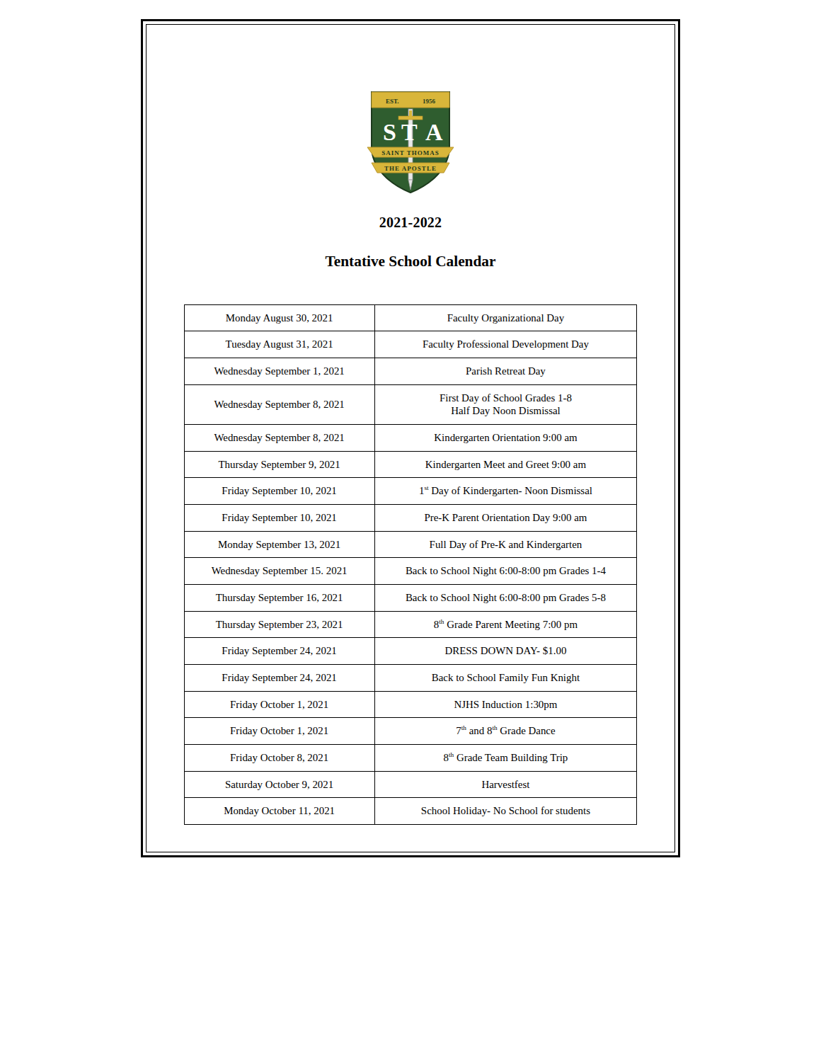Saint Thomas the Apostle crest EST. 1956 S T A SAINT THOMAS THE APOSTLE
2021-2022
Tentative School Calendar
| Monday August 30, 2021 | Faculty Organizational Day |
| Tuesday August 31, 2021 | Faculty Professional Development Day |
| Wednesday September 1, 2021 | Parish Retreat Day |
| Wednesday September 8, 2021 | First Day of School Grades 1-8 Half Day Noon Dismissal |
| Wednesday September 8, 2021 | Kindergarten Orientation 9:00 am |
| Thursday September 9, 2021 | Kindergarten Meet and Greet 9:00 am |
| Friday September 10, 2021 | 1 st Day of Kindergarten- Noon Dismissal |
| Friday September 10, 2021 | Pre-K Parent Orientation Day 9:00 am |
| Monday September 13, 2021 | Full Day of Pre-K and Kindergarten |
| Wednesday September 15. 2021 | Back to School Night 6:00-8:00 pm Grades 1-4 |
| Thursday September 16, 2021 | Back to School Night 6:00-8:00 pm Grades 5-8 |
| Thursday September 23, 2021 | 8 th Grade Parent Meeting 7:00 pm |
| Friday September 24, 2021 | DRESS DOWN DAY- $1.00 |
| Friday September 24, 2021 | Back to School Family Fun Knight |
| Friday October 1, 2021 | NJHS Induction 1:30pm |
| Friday October 1, 2021 | 7 th and 8 th Grade Dance |
| Friday October 8, 2021 | 8 th Grade Team Building Trip |
| Saturday October 9, 2021 | Harvestfest |
| Monday October 11, 2021 | School Holiday- No School for students |